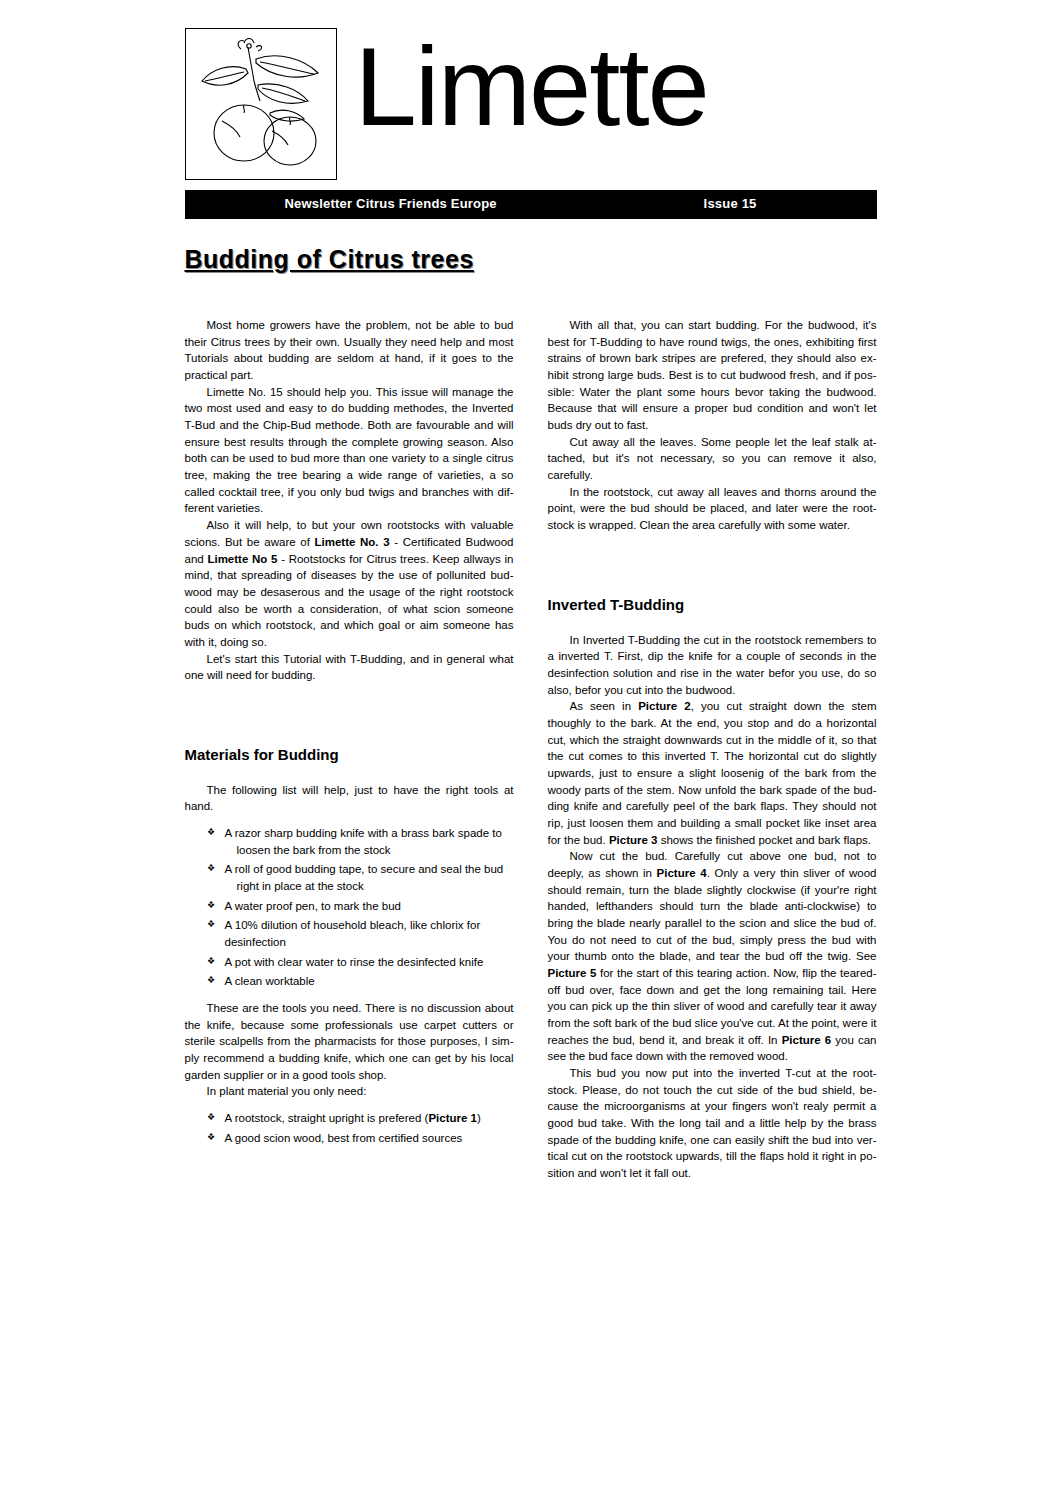Limette
Newsletter Citrus Friends Europe Issue 15
Budding of Citrus trees
Most home growers have the problem, not be able to bud their Citrus trees by their own. Usually they need help and most Tutorials about budding are seldom at hand, if it goes to the practical part.
Limette No. 15 should help you. This issue will manage the two most used and easy to do budding methodes, the Inverted T-Bud and the Chip-Bud methode. Both are favourable and will ensure best results through the complete growing season. Also both can be used to bud more than one variety to a single citrus tree, making the tree bearing a wide range of varieties, a so called cocktail tree, if you only bud twigs and branches with different varieties.
Also it will help, to but your own rootstocks with valuable scions. But be aware of Limette No. 3 - Certificated Budwood and Limette No 5 - Rootstocks for Citrus trees. Keep allways in mind, that spreading of diseases by the use of pollunited budwood may be desaserous and the usage of the right rootstock could also be worth a consideration, of what scion someone buds on which rootstock, and which goal or aim someone has with it, doing so.
Let's start this Tutorial with T-Budding, and in general what one will need for budding.
Materials for Budding
The following list will help, just to have the right tools at hand.
A razor sharp budding knife with a brass bark spade toloosen the bark from the stock
A roll of good budding tape, to secure and seal the budright in place at the stock
A water proof pen, to mark the bud
A 10% dilution of household bleach, like chlorix for desinfection
A pot with clear water to rinse the desinfected knife
A clean worktable
These are the tools you need. There is no discussion about the knife, because some professionals use carpet cutters or sterile scalpells from the pharmacists for those purposes, I simply recommend a budding knife, which one can get by his local garden supplier or in a good tools shop.
In plant material you only need:
A rootstock, straight upright is prefered (Picture 1)
A good scion wood, best from certified sources
With all that, you can start budding. For the budwood, it's best for T-Budding to have round twigs, the ones, exhibiting first strains of brown bark stripes are prefered, they should also exhibit strong large buds. Best is to cut budwood fresh, and if possible: Water the plant some hours bevor taking the budwood. Because that will ensure a proper bud condition and won't let buds dry out to fast.
Cut away all the leaves. Some people let the leaf stalk attached, but it's not necessary, so you can remove it also, carefully.
In the rootstock, cut away all leaves and thorns around the point, were the bud should be placed, and later were the rootstock is wrapped. Clean the area carefully with some water.
Inverted T-Budding
In Inverted T-Budding the cut in the rootstock remembers to a inverted T. First, dip the knife for a couple of seconds in the desinfection solution and rise in the water befor you use, do so also, befor you cut into the budwood.
As seen in Picture 2, you cut straight down the stem thoughly to the bark. At the end, you stop and do a horizontal cut, which the straight downwards cut in the middle of it, so that the cut comes to this inverted T. The horizontal cut do slightly upwards, just to ensure a slight loosenig of the bark from the woody parts of the stem. Now unfold the bark spade of the budding knife and carefully peel of the bark flaps. They should not rip, just loosen them and building a small pocket like inset area for the bud. Picture 3 shows the finished pocket and bark flaps.
Now cut the bud. Carefully cut above one bud, not to deeply, as shown in Picture 4. Only a very thin sliver of wood should remain, turn the blade slightly clockwise (if your're right handed, lefthanders should turn the blade anti-clockwise) to bring the blade nearly parallel to the scion and slice the bud of. You do not need to cut of the bud, simply press the bud with your thumb onto the blade, and tear the bud off the twig. See Picture 5 for the start of this tearing action. Now, flip the teared-off bud over, face down and get the long remaining tail. Here you can pick up the thin sliver of wood and carefully tear it away from the soft bark of the bud slice you've cut. At the point, were it reaches the bud, bend it, and break it off. In Picture 6 you can see the bud face down with the removed wood.
This bud you now put into the inverted T-cut at the rootstock. Please, do not touch the cut side of the bud shield, because the microorganisms at your fingers won't realy permit a good bud take. With the long tail and a little help by the brass spade of the budding knife, one can easily shift the bud into vertical cut on the rootstock upwards, till the flaps hold it right in position and won't let it fall out.